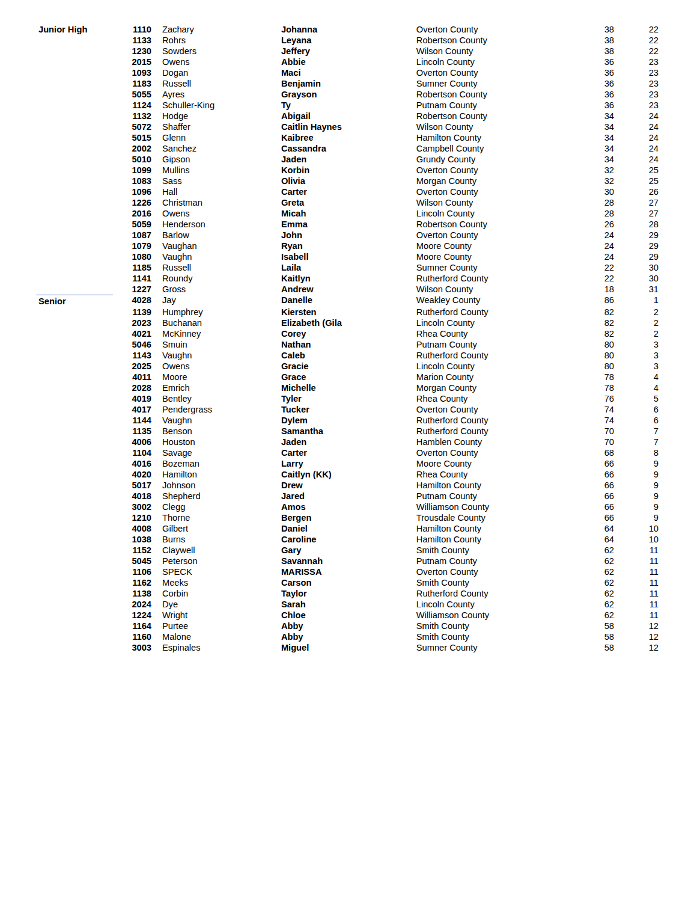| Junior High | 1110 | Zachary | Johanna | Overton County | 38 | 22 |
| | 1133 | Rohrs | Leyana | Robertson County | 38 | 22 |
| | 1230 | Sowders | Jeffery | Wilson County | 38 | 22 |
| | 2015 | Owens | Abbie | Lincoln County | 36 | 23 |
| | 1093 | Dogan | Maci | Overton County | 36 | 23 |
| | 1183 | Russell | Benjamin | Sumner County | 36 | 23 |
| | 5055 | Ayres | Grayson | Robertson County | 36 | 23 |
| | 1124 | Schuller-King | Ty | Putnam County | 36 | 23 |
| | 1132 | Hodge | Abigail | Robertson County | 34 | 24 |
| | 5072 | Shaffer | Caitlin Haynes | Wilson County | 34 | 24 |
| | 5015 | Glenn | Kaibree | Hamilton County | 34 | 24 |
| | 2002 | Sanchez | Cassandra | Campbell County | 34 | 24 |
| | 5010 | Gipson | Jaden | Grundy County | 34 | 24 |
| | 1099 | Mullins | Korbin | Overton County | 32 | 25 |
| | 1083 | Sass | Olivia | Morgan County | 32 | 25 |
| | 1096 | Hall | Carter | Overton County | 30 | 26 |
| | 1226 | Christman | Greta | Wilson County | 28 | 27 |
| | 2016 | Owens | Micah | Lincoln County | 28 | 27 |
| | 5059 | Henderson | Emma | Robertson County | 26 | 28 |
| | 1087 | Barlow | John | Overton County | 24 | 29 |
| | 1079 | Vaughan | Ryan | Moore County | 24 | 29 |
| | 1080 | Vaughn | Isabell | Moore County | 24 | 29 |
| | 1185 | Russell | Laila | Sumner County | 22 | 30 |
| | 1141 | Roundy | Kaitlyn | Rutherford County | 22 | 30 |
| | 1227 | Gross | Andrew | Wilson County | 18 | 31 |
| Senior | 4028 | Jay | Danelle | Weakley County | 86 | 1 |
| | 1139 | Humphrey | Kiersten | Rutherford County | 82 | 2 |
| | 2023 | Buchanan | Elizabeth (Gila | Lincoln County | 82 | 2 |
| | 4021 | McKinney | Corey | Rhea County | 82 | 2 |
| | 5046 | Smuin | Nathan | Putnam County | 80 | 3 |
| | 1143 | Vaughn | Caleb | Rutherford County | 80 | 3 |
| | 2025 | Owens | Gracie | Lincoln County | 80 | 3 |
| | 4011 | Moore | Grace | Marion County | 78 | 4 |
| | 2028 | Emrich | Michelle | Morgan County | 78 | 4 |
| | 4019 | Bentley | Tyler | Rhea County | 76 | 5 |
| | 4017 | Pendergrass | Tucker | Overton County | 74 | 6 |
| | 1144 | Vaughn | Dylem | Rutherford County | 74 | 6 |
| | 1135 | Benson | Samantha | Rutherford County | 70 | 7 |
| | 4006 | Houston | Jaden | Hamblen County | 70 | 7 |
| | 1104 | Savage | Carter | Overton County | 68 | 8 |
| | 4016 | Bozeman | Larry | Moore County | 66 | 9 |
| | 4020 | Hamilton | Caitlyn (KK) | Rhea County | 66 | 9 |
| | 5017 | Johnson | Drew | Hamilton County | 66 | 9 |
| | 4018 | Shepherd | Jared | Putnam County | 66 | 9 |
| | 3002 | Clegg | Amos | Williamson County | 66 | 9 |
| | 1210 | Thorne | Bergen | Trousdale County | 66 | 9 |
| | 4008 | Gilbert | Daniel | Hamilton County | 64 | 10 |
| | 1038 | Burns | Caroline | Hamilton County | 64 | 10 |
| | 1152 | Claywell | Gary | Smith County | 62 | 11 |
| | 5045 | Peterson | Savannah | Putnam County | 62 | 11 |
| | 1106 | SPECK | MARISSA | Overton County | 62 | 11 |
| | 1162 | Meeks | Carson | Smith County | 62 | 11 |
| | 1138 | Corbin | Taylor | Rutherford County | 62 | 11 |
| | 2024 | Dye | Sarah | Lincoln County | 62 | 11 |
| | 1224 | Wright | Chloe | Williamson County | 62 | 11 |
| | 1164 | Purtee | Abby | Smith County | 58 | 12 |
| | 1160 | Malone | Abby | Smith County | 58 | 12 |
| | 3003 | Espinales | Miguel | Sumner County | 58 | 12 |